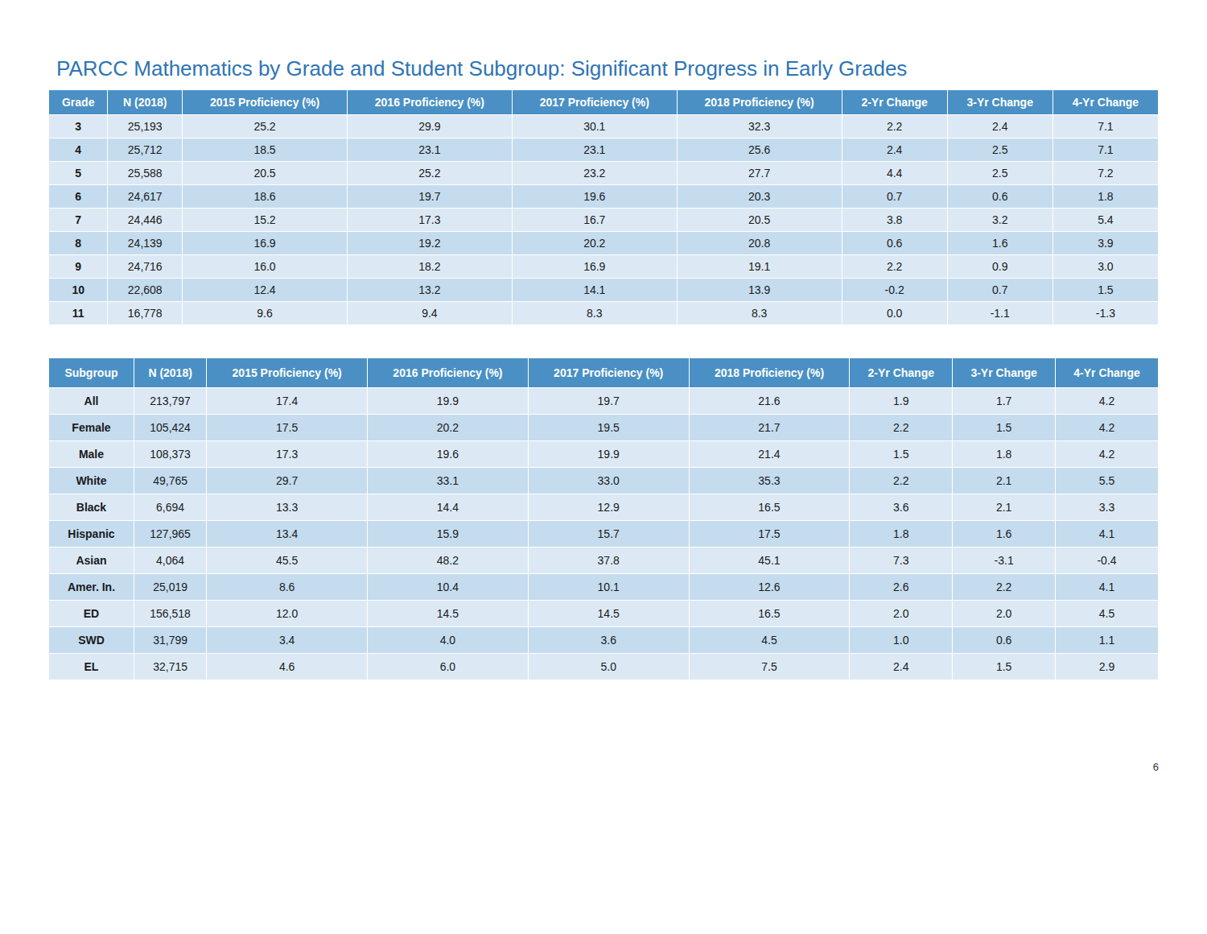PARCC Mathematics by Grade and Student Subgroup: Significant Progress in Early Grades
| Grade | N (2018) | 2015 Proficiency (%) | 2016 Proficiency (%) | 2017 Proficiency (%) | 2018 Proficiency (%) | 2-Yr Change | 3-Yr Change | 4-Yr Change |
| --- | --- | --- | --- | --- | --- | --- | --- | --- |
| 3 | 25,193 | 25.2 | 29.9 | 30.1 | 32.3 | 2.2 | 2.4 | 7.1 |
| 4 | 25,712 | 18.5 | 23.1 | 23.1 | 25.6 | 2.4 | 2.5 | 7.1 |
| 5 | 25,588 | 20.5 | 25.2 | 23.2 | 27.7 | 4.4 | 2.5 | 7.2 |
| 6 | 24,617 | 18.6 | 19.7 | 19.6 | 20.3 | 0.7 | 0.6 | 1.8 |
| 7 | 24,446 | 15.2 | 17.3 | 16.7 | 20.5 | 3.8 | 3.2 | 5.4 |
| 8 | 24,139 | 16.9 | 19.2 | 20.2 | 20.8 | 0.6 | 1.6 | 3.9 |
| 9 | 24,716 | 16.0 | 18.2 | 16.9 | 19.1 | 2.2 | 0.9 | 3.0 |
| 10 | 22,608 | 12.4 | 13.2 | 14.1 | 13.9 | -0.2 | 0.7 | 1.5 |
| 11 | 16,778 | 9.6 | 9.4 | 8.3 | 8.3 | 0.0 | -1.1 | -1.3 |
| Subgroup | N (2018) | 2015 Proficiency (%) | 2016 Proficiency (%) | 2017 Proficiency (%) | 2018 Proficiency (%) | 2-Yr Change | 3-Yr Change | 4-Yr Change |
| --- | --- | --- | --- | --- | --- | --- | --- | --- |
| All | 213,797 | 17.4 | 19.9 | 19.7 | 21.6 | 1.9 | 1.7 | 4.2 |
| Female | 105,424 | 17.5 | 20.2 | 19.5 | 21.7 | 2.2 | 1.5 | 4.2 |
| Male | 108,373 | 17.3 | 19.6 | 19.9 | 21.4 | 1.5 | 1.8 | 4.2 |
| White | 49,765 | 29.7 | 33.1 | 33.0 | 35.3 | 2.2 | 2.1 | 5.5 |
| Black | 6,694 | 13.3 | 14.4 | 12.9 | 16.5 | 3.6 | 2.1 | 3.3 |
| Hispanic | 127,965 | 13.4 | 15.9 | 15.7 | 17.5 | 1.8 | 1.6 | 4.1 |
| Asian | 4,064 | 45.5 | 48.2 | 37.8 | 45.1 | 7.3 | -3.1 | -0.4 |
| Amer. In. | 25,019 | 8.6 | 10.4 | 10.1 | 12.6 | 2.6 | 2.2 | 4.1 |
| ED | 156,518 | 12.0 | 14.5 | 14.5 | 16.5 | 2.0 | 2.0 | 4.5 |
| SWD | 31,799 | 3.4 | 4.0 | 3.6 | 4.5 | 1.0 | 0.6 | 1.1 |
| EL | 32,715 | 4.6 | 6.0 | 5.0 | 7.5 | 2.4 | 1.5 | 2.9 |
6